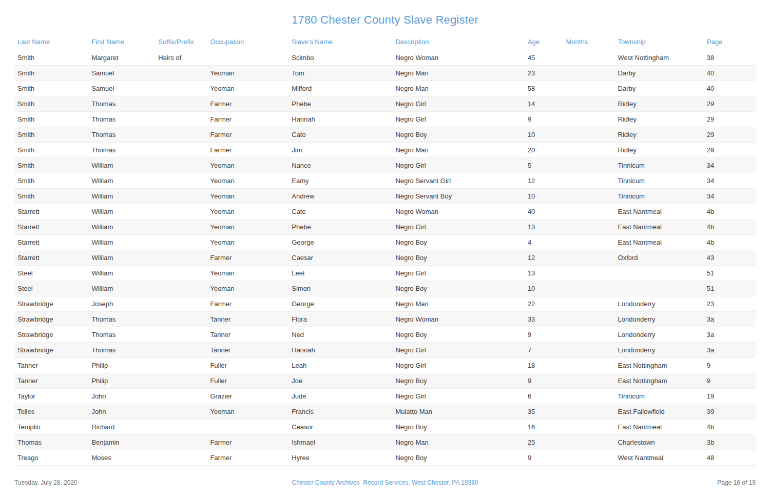1780 Chester County Slave Register
| Last Name | First Name | Suffix/Prefix | Occupation | Slave's Name | Description | Age | Months | Township | Page |
| --- | --- | --- | --- | --- | --- | --- | --- | --- | --- |
| Smith | Margaret | Heirs of | | Scimbo | Negro Woman | 45 | | West Nottingham | 38 |
| Smith | Samuel | | Yeoman | Tom | Negro Man | 23 | | Darby | 40 |
| Smith | Samuel | | Yeoman | Milford | Negro Man | 58 | | Darby | 40 |
| Smith | Thomas | | Farmer | Phebe | Negro Girl | 14 | | Ridley | 29 |
| Smith | Thomas | | Farmer | Hannah | Negro Girl | 9 | | Ridley | 29 |
| Smith | Thomas | | Farmer | Cato | Negro Boy | 10 | | Ridley | 29 |
| Smith | Thomas | | Farmer | Jim | Negro Man | 20 | | Ridley | 29 |
| Smith | William | | Yeoman | Nance | Negro Girl | 5 | | Tinnicum | 34 |
| Smith | William | | Yeoman | Eamy | Negro Servant Girl | 12 | | Tinnicum | 34 |
| Smith | William | | Yeoman | Andrew | Negro Servant Boy | 10 | | Tinnicum | 34 |
| Starrett | William | | Yeoman | Cate | Negro Woman | 40 | | East Nantmeal | 4b |
| Starrett | William | | Yeoman | Phebe | Negro Girl | 13 | | East Nantmeal | 4b |
| Starrett | William | | Yeoman | George | Negro Boy | 4 | | East Nantmeal | 4b |
| Starrett | William | | Farmer | Caesar | Negro Boy | 12 | | Oxford | 43 |
| Steel | William | | Yeoman | Leet | Negro Girl | 13 | | | 51 |
| Steel | William | | Yeoman | Simon | Negro Boy | 10 | | | 51 |
| Strawbridge | Joseph | | Farmer | George | Negro Man | 22 | | Londonderry | 23 |
| Strawbridge | Thomas | | Tanner | Flora | Negro Woman | 33 | | Londonderry | 3a |
| Strawbridge | Thomas | | Tanner | Ned | Negro Boy | 9 | | Londonderry | 3a |
| Strawbridge | Thomas | | Tanner | Hannah | Negro Girl | 7 | | Londonderry | 3a |
| Tanner | Philip | | Fuller | Leah | Negro Girl | 18 | | East Nottingham | 9 |
| Tanner | Philip | | Fuller | Joe | Negro Boy | 9 | | East Nottingham | 9 |
| Taylor | John | | Grazier | Jude | Negro Girl | 6 | | Tinnicum | 19 |
| Telles | John | | Yeoman | Francis | Mulatto Man | 35 | | East Fallowfield | 39 |
| Templin | Richard | | | Ceasor | Negro Boy | 16 | | East Nantmeal | 4b |
| Thomas | Benjamin | | Farmer | Ishmael | Negro Man | 25 | | Charlestown | 3b |
| Treago | Moses | | Farmer | Hyree | Negro Boy | 9 | | West Nantmeal | 48 |
Tuesday, July 28, 2020
Chester County Archives Record Services, West Chester, PA 19380
Page 16 of 19